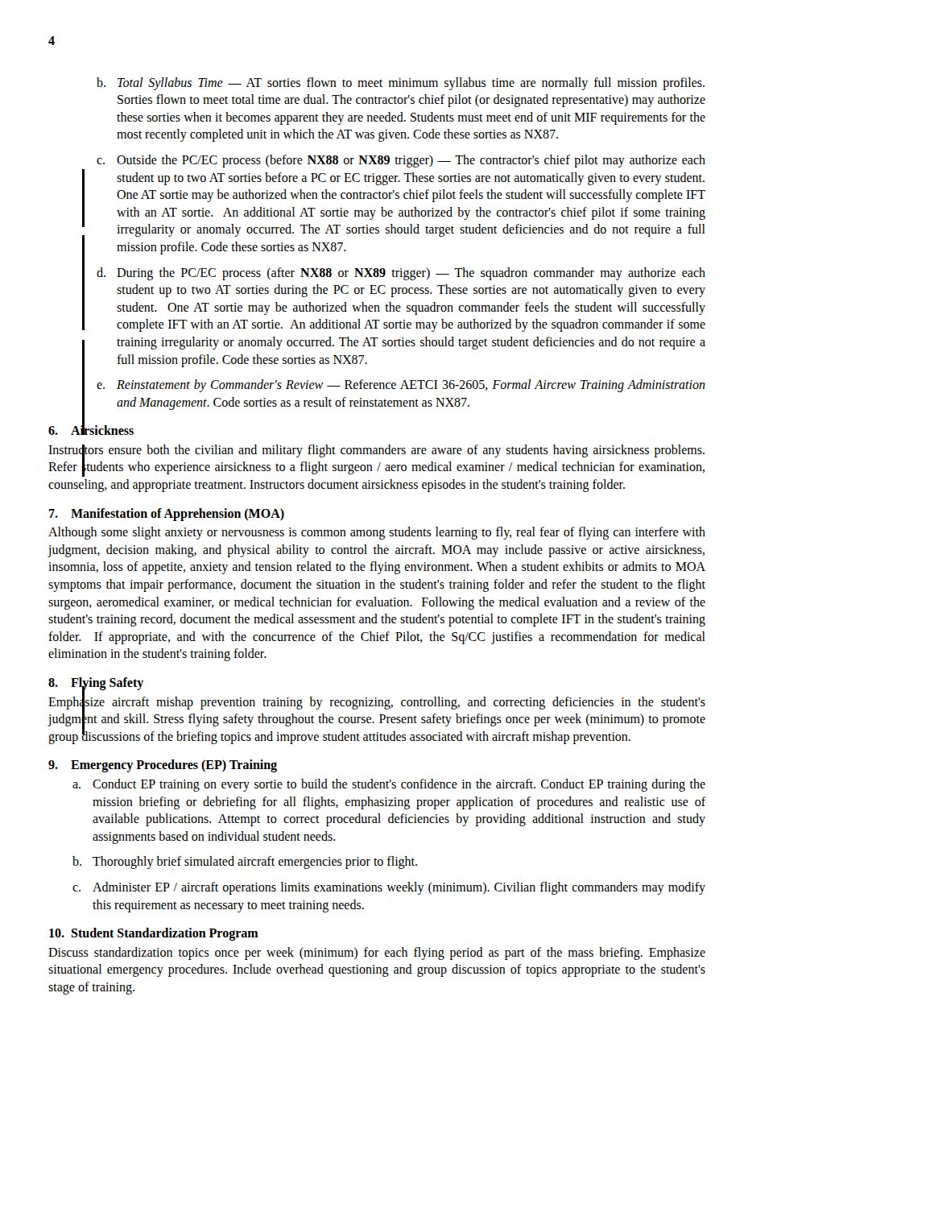4
b. Total Syllabus Time — AT sorties flown to meet minimum syllabus time are normally full mission profiles. Sorties flown to meet total time are dual. The contractor's chief pilot (or designated representative) may authorize these sorties when it becomes apparent they are needed. Students must meet end of unit MIF requirements for the most recently completed unit in which the AT was given. Code these sorties as NX87.
c. Outside the PC/EC process (before NX88 or NX89 trigger) — The contractor's chief pilot may authorize each student up to two AT sorties before a PC or EC trigger. These sorties are not automatically given to every student. One AT sortie may be authorized when the contractor's chief pilot feels the student will successfully complete IFT with an AT sortie. An additional AT sortie may be authorized by the contractor's chief pilot if some training irregularity or anomaly occurred. The AT sorties should target student deficiencies and do not require a full mission profile. Code these sorties as NX87.
d. During the PC/EC process (after NX88 or NX89 trigger) — The squadron commander may authorize each student up to two AT sorties during the PC or EC process. These sorties are not automatically given to every student. One AT sortie may be authorized when the squadron commander feels the student will successfully complete IFT with an AT sortie. An additional AT sortie may be authorized by the squadron commander if some training irregularity or anomaly occurred. The AT sorties should target student deficiencies and do not require a full mission profile. Code these sorties as NX87.
e. Reinstatement by Commander's Review — Reference AETCI 36-2605, Formal Aircrew Training Administration and Management. Code sorties as a result of reinstatement as NX87.
6. Airsickness
Instructors ensure both the civilian and military flight commanders are aware of any students having airsickness problems. Refer students who experience airsickness to a flight surgeon / aero medical examiner / medical technician for examination, counseling, and appropriate treatment. Instructors document airsickness episodes in the student's training folder.
7. Manifestation of Apprehension (MOA)
Although some slight anxiety or nervousness is common among students learning to fly, real fear of flying can interfere with judgment, decision making, and physical ability to control the aircraft. MOA may include passive or active airsickness, insomnia, loss of appetite, anxiety and tension related to the flying environment. When a student exhibits or admits to MOA symptoms that impair performance, document the situation in the student's training folder and refer the student to the flight surgeon, aeromedical examiner, or medical technician for evaluation. Following the medical evaluation and a review of the student's training record, document the medical assessment and the student's potential to complete IFT in the student's training folder. If appropriate, and with the concurrence of the Chief Pilot, the Sq/CC justifies a recommendation for medical elimination in the student's training folder.
8. Flying Safety
Emphasize aircraft mishap prevention training by recognizing, controlling, and correcting deficiencies in the student's judgment and skill. Stress flying safety throughout the course. Present safety briefings once per week (minimum) to promote group discussions of the briefing topics and improve student attitudes associated with aircraft mishap prevention.
9. Emergency Procedures (EP) Training
a. Conduct EP training on every sortie to build the student's confidence in the aircraft. Conduct EP training during the mission briefing or debriefing for all flights, emphasizing proper application of procedures and realistic use of available publications. Attempt to correct procedural deficiencies by providing additional instruction and study assignments based on individual student needs.
b. Thoroughly brief simulated aircraft emergencies prior to flight.
c. Administer EP / aircraft operations limits examinations weekly (minimum). Civilian flight commanders may modify this requirement as necessary to meet training needs.
10. Student Standardization Program
Discuss standardization topics once per week (minimum) for each flying period as part of the mass briefing. Emphasize situational emergency procedures. Include overhead questioning and group discussion of topics appropriate to the student's stage of training.